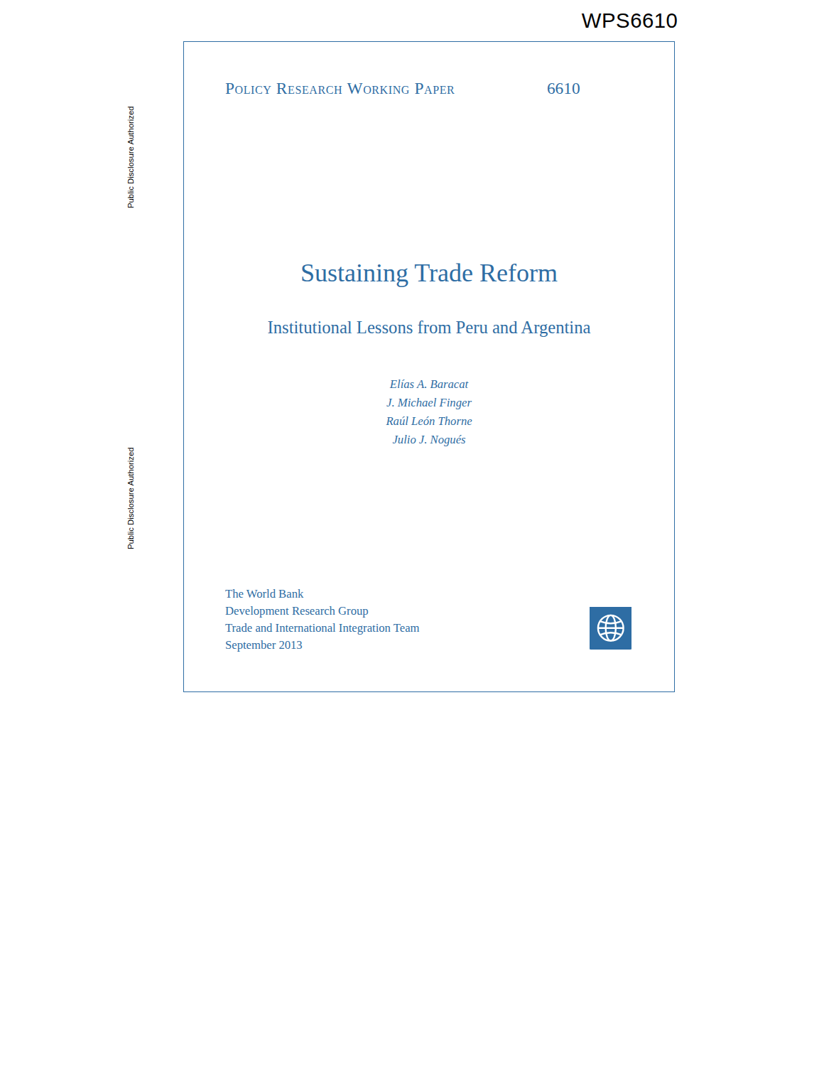WPS6610
Public Disclosure Authorized
Public Disclosure Authorized
Policy Research Working Paper6610
Sustaining Trade Reform
Institutional Lessons from Peru and Argentina
Elías A. Baracat
J. Michael Finger
Raúl León Thorne
Julio J. Nogués
The World Bank
Development Research Group
Trade and International Integration Team
September 2013